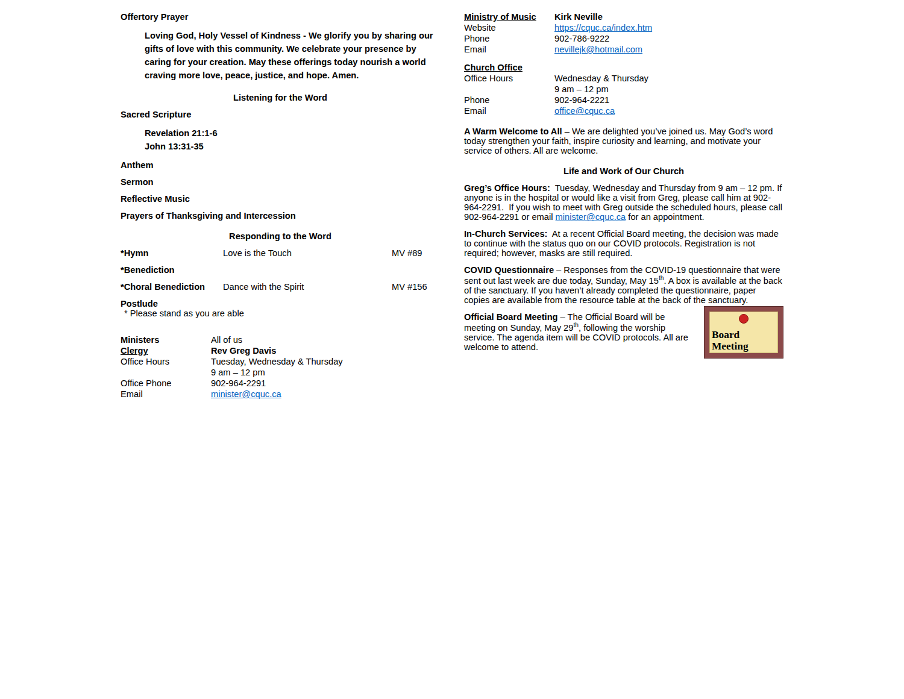Offertory Prayer
Loving God, Holy Vessel of Kindness - We glorify you by sharing our gifts of love with this community. We celebrate your presence by caring for your creation. May these offerings today nourish a world craving more love, peace, justice, and hope. Amen.
Listening for the Word
Sacred Scripture
Revelation 21:1-6
John 13:31-35
Anthem
Sermon
Reflective Music
Prayers of Thanksgiving and Intercession
Responding to the Word
*Hymn
Love is the Touch
MV #89
*Benediction
*Choral Benediction
Dance with the Spirit
MV #156
Postlude
* Please stand as you are able
Ministers
All of us
Clergy
Rev Greg Davis
Office Hours
Tuesday, Wednesday & Thursday
9 am – 12 pm
Office Phone
902-964-2291
Email
minister@cquc.ca
Ministry of Music
Kirk Neville
Website
https://cquc.ca/index.htm
Phone
902-786-9222
Email
nevillejk@hotmail.com
Church Office
Office Hours
Wednesday & Thursday
9 am – 12 pm
Phone
902-964-2221
Email
office@cquc.ca
A Warm Welcome to All – We are delighted you’ve joined us. May God’s word today strengthen your faith, inspire curiosity and learning, and motivate your service of others. All are welcome.
Life and Work of Our Church
Greg’s Office Hours: Tuesday, Wednesday and Thursday from 9 am – 12 pm. If anyone is in the hospital or would like a visit from Greg, please call him at 902-964-2291. If you wish to meet with Greg outside the scheduled hours, please call 902-964-2291 or email minister@cquc.ca for an appointment.
In-Church Services: At a recent Official Board meeting, the decision was made to continue with the status quo on our COVID protocols. Registration is not required; however, masks are still required.
COVID Questionnaire – Responses from the COVID-19 questionnaire that were sent out last week are due today, Sunday, May 15th. A box is available at the back of the sanctuary. If you haven’t already completed the questionnaire, paper copies are available from the resource table at the back of the sanctuary.
Board
Meeting
Official Board Meeting – The Official Board will be meeting on Sunday, May 29th, following the worship service. The agenda item will be COVID protocols. All are welcome to attend.